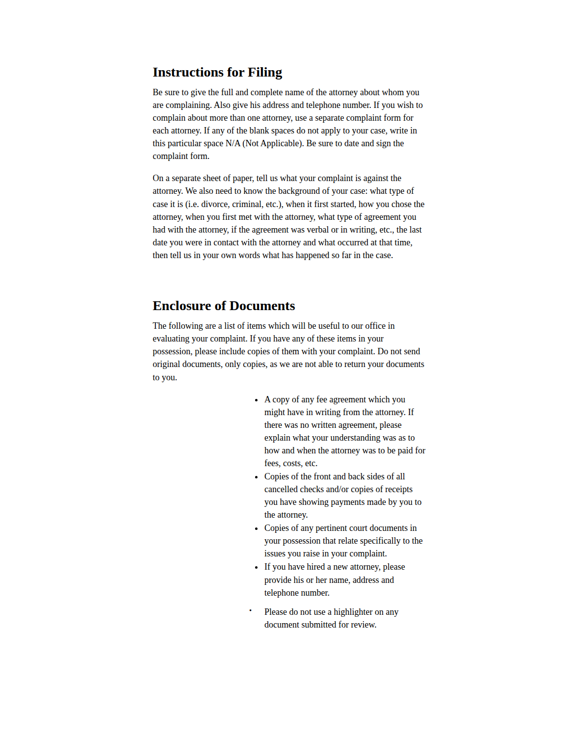Instructions for Filing
Be sure to give the full and complete name of the attorney about whom you are complaining. Also give his address and telephone number. If you wish to complain about more than one attorney, use a separate complaint form for each attorney. If any of the blank spaces do not apply to your case, write in this particular space N/A (Not Applicable). Be sure to date and sign the complaint form.
On a separate sheet of paper, tell us what your complaint is against the attorney. We also need to know the background of your case: what type of case it is (i.e. divorce, criminal, etc.), when it first started, how you chose the attorney, when you first met with the attorney, what type of agreement you had with the attorney, if the agreement was verbal or in writing, etc., the last date you were in contact with the attorney and what occurred at that time, then tell us in your own words what has happened so far in the case.
Enclosure of Documents
The following are a list of items which will be useful to our office in evaluating your complaint. If you have any of these items in your possession, please include copies of them with your complaint. Do not send original documents, only copies, as we are not able to return your documents to you.
A copy of any fee agreement which you might have in writing from the attorney. If there was no written agreement, please explain what your understanding was as to how and when the attorney was to be paid for fees, costs, etc.
Copies of the front and back sides of all cancelled checks and/or copies of receipts you have showing payments made by you to the attorney.
Copies of any pertinent court documents in your possession that relate specifically to the issues you raise in your complaint.
If you have hired a new attorney, please provide his or her name, address and telephone number.
Please do not use a highlighter on any document submitted for review.